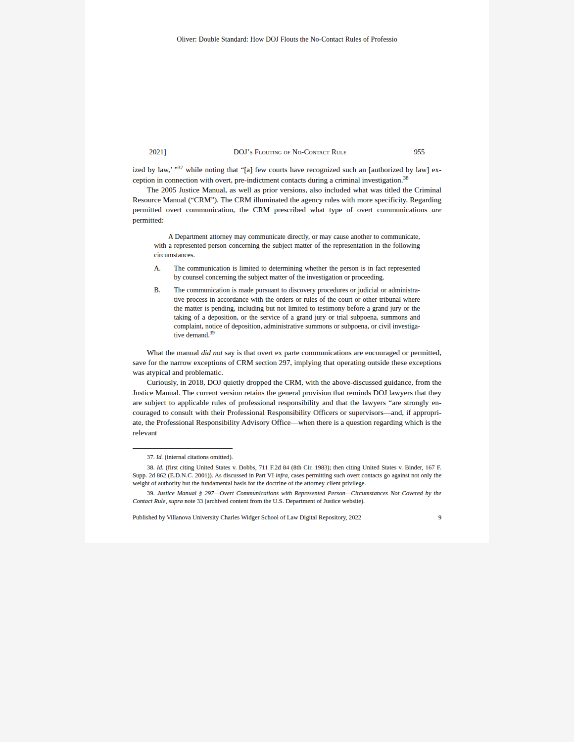Oliver: Double Standard: How DOJ Flouts the No-Contact Rules of Professio
2021] DOJ’s Flouting of No-Contact Rule 955
ized by law,’ ”37 while noting that “[a] few courts have recognized such an [authorized by law] exception in connection with overt, pre-indictment contacts during a criminal investigation.38
The 2005 Justice Manual, as well as prior versions, also included what was titled the Criminal Resource Manual (“CRM”). The CRM illuminated the agency rules with more specificity. Regarding permitted overt communication, the CRM prescribed what type of overt communications are permitted:
A Department attorney may communicate directly, or may cause another to communicate, with a represented person concerning the subject matter of the representation in the following circumstances.
A. The communication is limited to determining whether the person is in fact represented by counsel concerning the subject matter of the investigation or proceeding.
B. The communication is made pursuant to discovery procedures or judicial or administrative process in accordance with the orders or rules of the court or other tribunal where the matter is pending, including but not limited to testimony before a grand jury or the taking of a deposition, or the service of a grand jury or trial subpoena, summons and complaint, notice of deposition, administrative summons or subpoena, or civil investigative demand.39
What the manual did not say is that overt ex parte communications are encouraged or permitted, save for the narrow exceptions of CRM section 297, implying that operating outside these exceptions was atypical and problematic.
Curiously, in 2018, DOJ quietly dropped the CRM, with the above-discussed guidance, from the Justice Manual. The current version retains the general provision that reminds DOJ lawyers that they are subject to applicable rules of professional responsibility and that the lawyers “are strongly encouraged to consult with their Professional Responsibility Officers or supervisors—and, if appropriate, the Professional Responsibility Advisory Office—when there is a question regarding which is the relevant
37. Id. (internal citations omitted).
38. Id. (first citing United States v. Dobbs, 711 F.2d 84 (8th Cir. 1983); then citing United States v. Binder, 167 F. Supp. 2d 862 (E.D.N.C. 2001)). As discussed in Part VI infra, cases permitting such overt contacts go against not only the weight of authority but the fundamental basis for the doctrine of the attorney-client privilege.
39. Justice Manual § 297—Overt Communications with Represented Person—Circumstances Not Covered by the Contact Rule, supra note 33 (archived content from the U.S. Department of Justice website).
Published by Villanova University Charles Widger School of Law Digital Repository, 2022 9